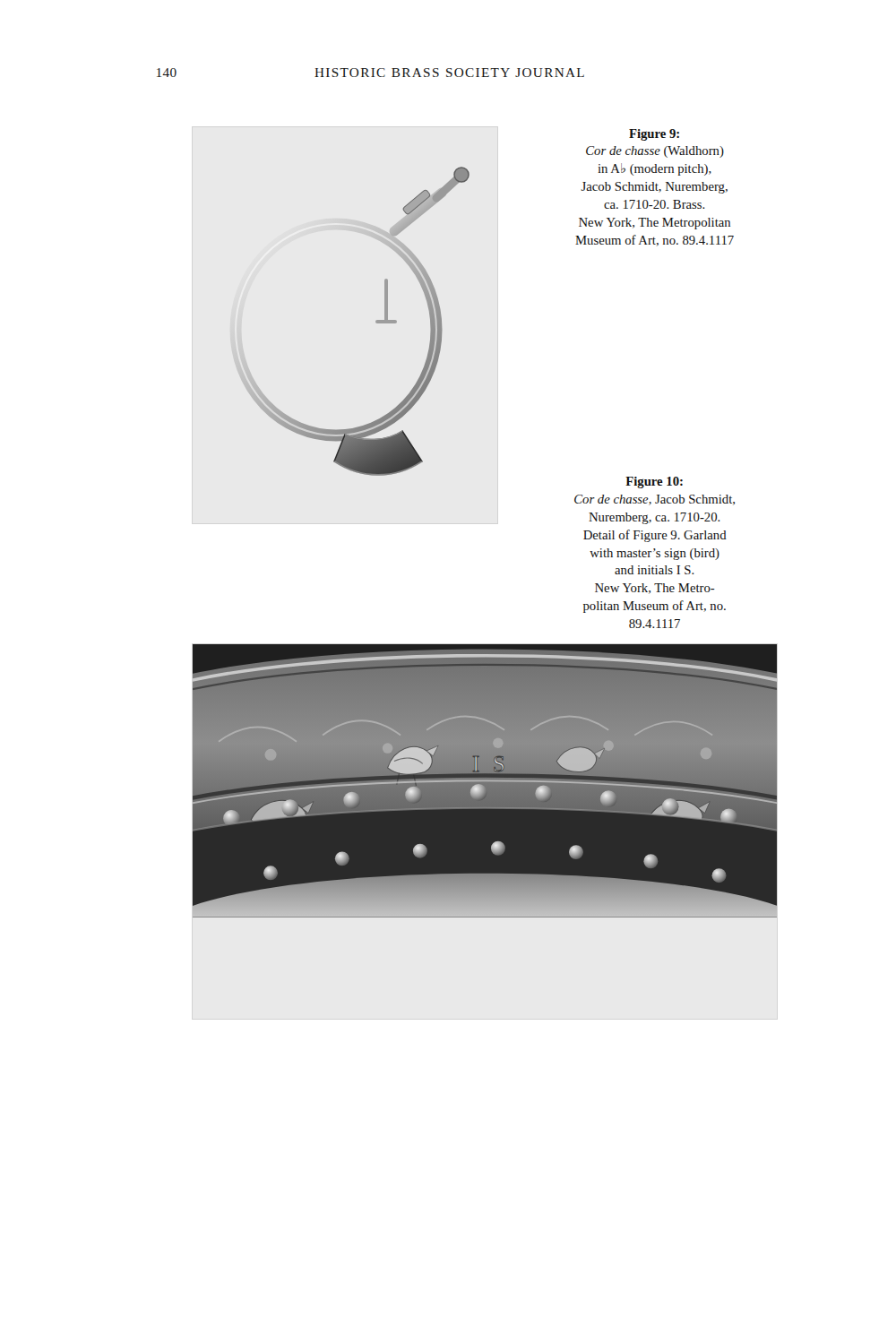140 Historic Brass Society Journal
Figure 9: Cor de chasse (Waldhorn) in A-flat, Jacob Schmidt, Nuremberg, ca. 1710-20.
Figure 9:
Cor de chasse (Waldhorn)
in A♭ (modern pitch),
Jacob Schmidt, Nuremberg,
ca. 1710-20. Brass.
New York, The Metropolitan
Museum of Art, no. 89.4.1117
Figure 10:
Cor de chasse, Jacob Schmidt,
Nuremberg, ca. 1710-20.
Detail of Figure 9. Garland
with master’s sign (bird)
and initials I S.
New York, The Metro-
politan Museum of Art, no.
89.4.1117
I S
Figure 10: Detail of the garland of the cor de chasse, showing the master's sign (bird) and initials I S.